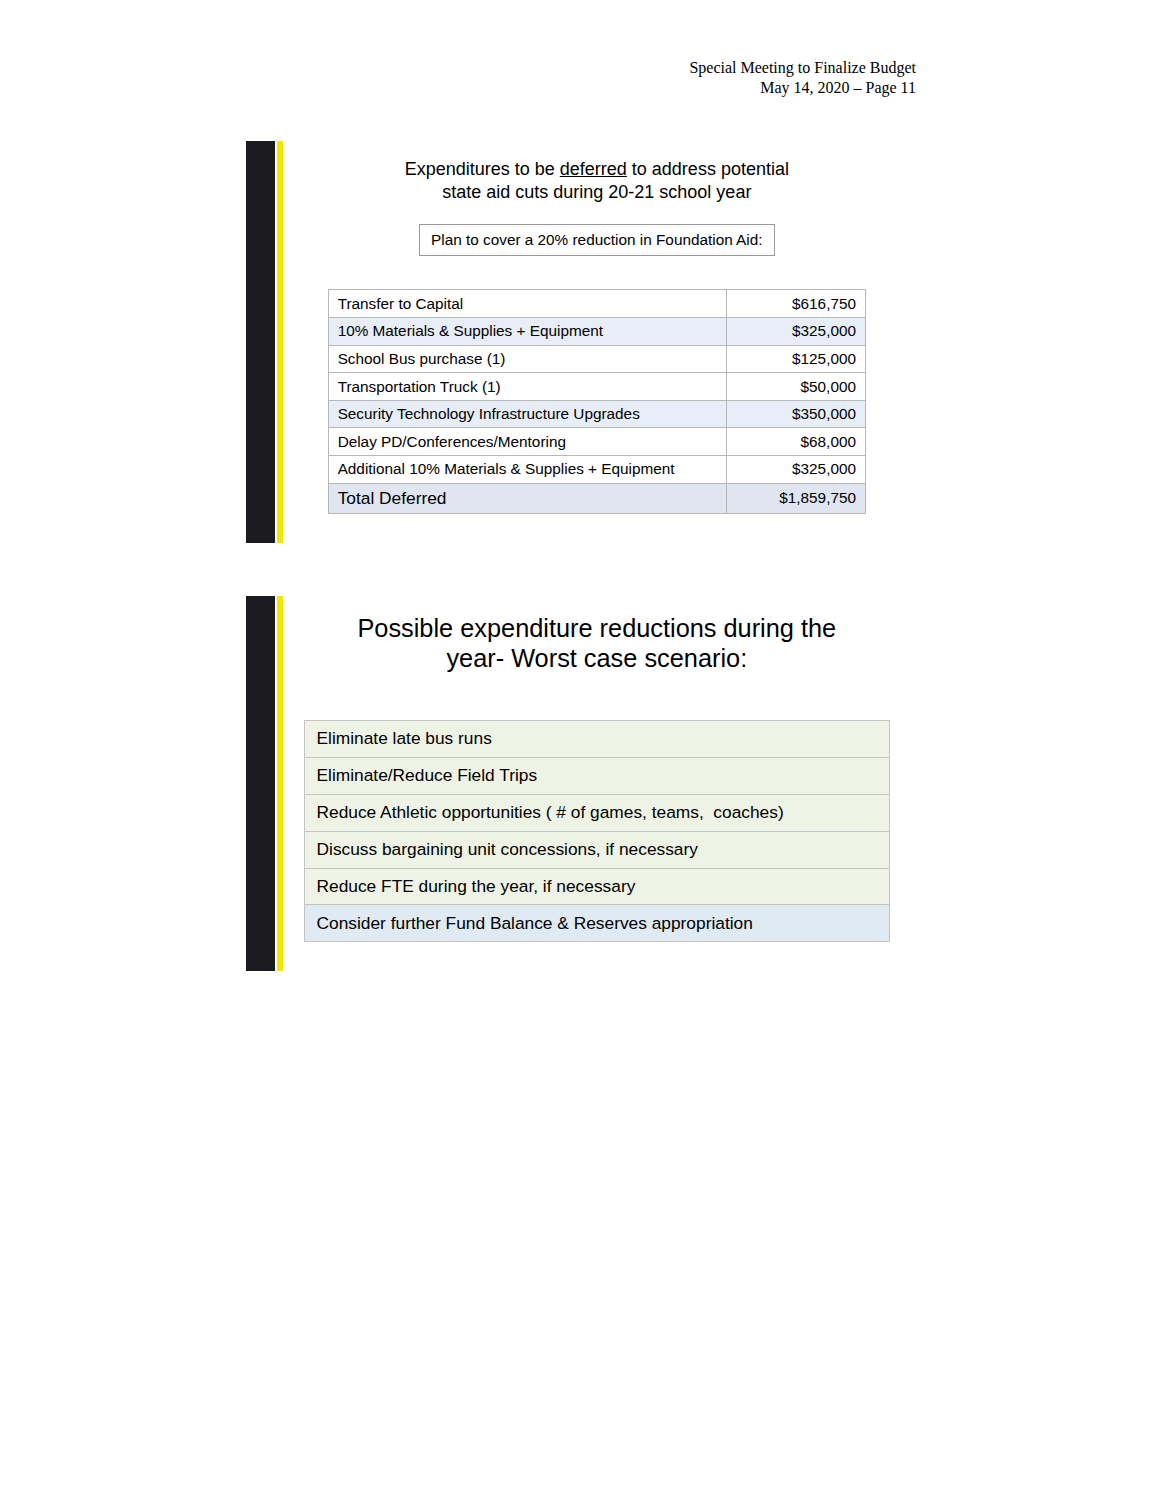Special Meeting to Finalize Budget
May 14, 2020 – Page 11
Expenditures to be deferred to address potential
state aid cuts during 20-21 school year
Plan to cover a 20% reduction in Foundation Aid:
| Transfer to Capital | $616,750 |
| 10% Materials & Supplies + Equipment | $325,000 |
| School Bus purchase (1) | $125,000 |
| Transportation Truck (1) | $50,000 |
| Security Technology Infrastructure Upgrades | $350,000 |
| Delay PD/Conferences/Mentoring | $68,000 |
| Additional 10% Materials & Supplies + Equipment | $325,000 |
| Total Deferred | $1,859,750 |
Possible expenditure reductions during the
year- Worst case scenario:
| Eliminate late bus runs |
| Eliminate/Reduce Field Trips |
| Reduce Athletic opportunities ( # of games, teams, coaches) |
| Discuss bargaining unit concessions, if necessary |
| Reduce FTE during the year, if necessary |
| Consider further Fund Balance & Reserves appropriation |